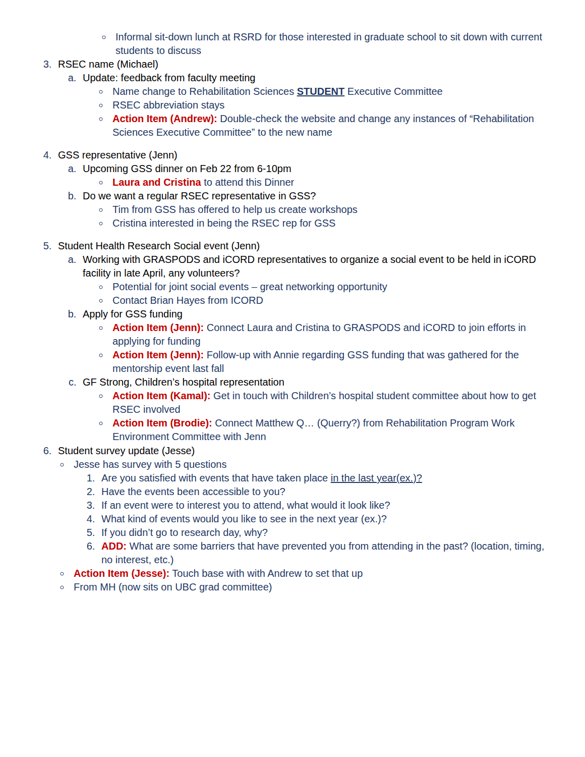Informal sit-down lunch at RSRD for those interested in graduate school to sit down with current students to discuss
RSEC name (Michael)
Update: feedback from faculty meeting
Name change to Rehabilitation Sciences STUDENT Executive Committee
RSEC abbreviation stays
Action Item (Andrew): Double-check the website and change any instances of “Rehabilitation Sciences Executive Committee” to the new name
GSS representative (Jenn)
Upcoming GSS dinner on Feb 22 from 6-10pm
Laura and Cristina to attend this Dinner
Do we want a regular RSEC representative in GSS?
Tim from GSS has offered to help us create workshops
Cristina interested in being the RSEC rep for GSS
Student Health Research Social event (Jenn)
Working with GRASPODS and iCORD representatives to organize a social event to be held in iCORD facility in late April, any volunteers?
Potential for joint social events – great networking opportunity
Contact Brian Hayes from ICORD
Apply for GSS funding
Action Item (Jenn): Connect Laura and Cristina to GRASPODS and iCORD to join efforts in applying for funding
Action Item (Jenn): Follow-up with Annie regarding GSS funding that was gathered for the mentorship event last fall
GF Strong, Children’s hospital representation
Action Item (Kamal): Get in touch with Children’s hospital student committee about how to get RSEC involved
Action Item (Brodie): Connect Matthew Q… (Querry?) from Rehabilitation Program Work Environment Committee with Jenn
Student survey update (Jesse)
Jesse has survey with 5 questions
Are you satisfied with events that have taken place in the last year(ex.)?
Have the events been accessible to you?
If an event were to interest you to attend, what would it look like?
What kind of events would you like to see in the next year (ex.)?
If you didn’t go to research day, why?
ADD: What are some barriers that have prevented you from attending in the past? (location, timing, no interest, etc.)
Action Item (Jesse): Touch base with with Andrew to set that up
From MH (now sits on UBC grad committee)